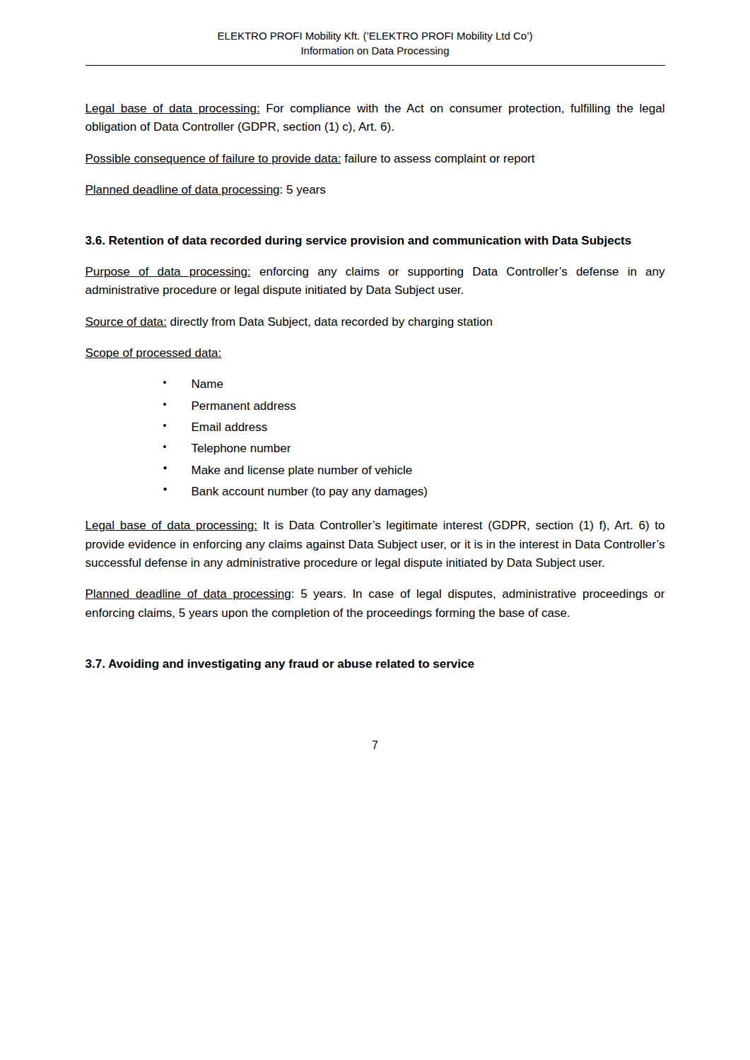ELEKTRO PROFI Mobility Kft. (’ELEKTRO PROFI Mobility Ltd Co’)
Information on Data Processing
Legal base of data processing: For compliance with the Act on consumer protection, fulfilling the legal obligation of Data Controller (GDPR, section (1) c), Art. 6).
Possible consequence of failure to provide data: failure to assess complaint or report
Planned deadline of data processing: 5 years
3.6. Retention of data recorded during service provision and communication with Data Subjects
Purpose of data processing: enforcing any claims or supporting Data Controller’s defense in any administrative procedure or legal dispute initiated by Data Subject user.
Source of data: directly from Data Subject, data recorded by charging station
Scope of processed data:
Name
Permanent address
Email address
Telephone number
Make and license plate number of vehicle
Bank account number (to pay any damages)
Legal base of data processing: It is Data Controller’s legitimate interest (GDPR, section (1) f), Art. 6) to provide evidence in enforcing any claims against Data Subject user, or it is in the interest in Data Controller’s successful defense in any administrative procedure or legal dispute initiated by Data Subject user.
Planned deadline of data processing: 5 years. In case of legal disputes, administrative proceedings or enforcing claims, 5 years upon the completion of the proceedings forming the base of case.
3.7. Avoiding and investigating any fraud or abuse related to service
7